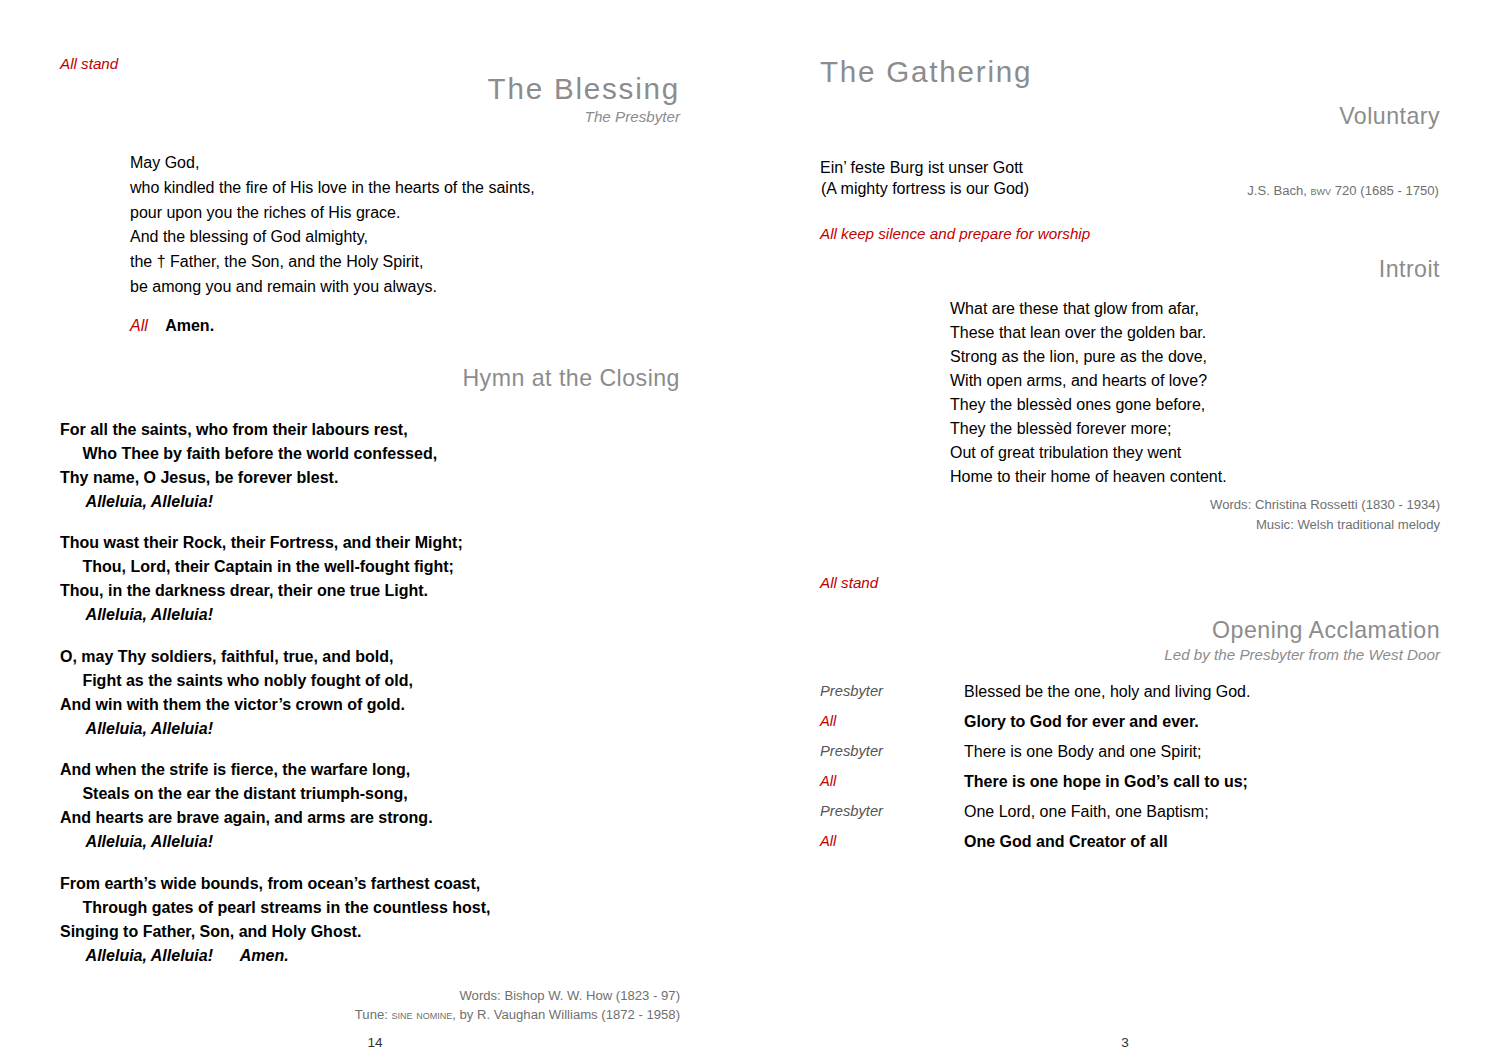All stand
The Blessing
The Presbyter
May God,
who kindled the fire of His love in the hearts of the saints,
pour upon you the riches of His grace.
And the blessing of God almighty,
the † Father, the Son, and the Holy Spirit,
be among you and remain with you always.
All Amen.
Hymn at the Closing
For all the saints, who from their labours rest,
Who Thee by faith before the world confessed,
Thy name, O Jesus, be forever blest.
Alleluia, Alleluia!
Thou wast their Rock, their Fortress, and their Might;
Thou, Lord, their Captain in the well-fought fight;
Thou, in the darkness drear, their one true Light.
Alleluia, Alleluia!
O, may Thy soldiers, faithful, true, and bold,
Fight as the saints who nobly fought of old,
And win with them the victor’s crown of gold.
Alleluia, Alleluia!
And when the strife is fierce, the warfare long,
Steals on the ear the distant triumph-song,
And hearts are brave again, and arms are strong.
Alleluia, Alleluia!
From earth’s wide bounds, from ocean’s farthest coast,
Through gates of pearl streams in the countless host,
Singing to Father, Son, and Holy Ghost.
Alleluia, Alleluia! Amen.
Words: Bishop W. W. How (1823 - 97)
Tune: sine nomine, by R. Vaughan Williams (1872 - 1958)
14
The Gathering
Voluntary
Ein’ feste Burg ist unser Gott
| (A mighty fortress is our God) | J.S. Bach, bwv 720 (1685 - 1750) |
All keep silence and prepare for worship
Introit
What are these that glow from afar,
These that lean over the golden bar.
Strong as the lion, pure as the dove,
With open arms, and hearts of love?
They the blessèd ones gone before,
They the blessèd forever more;
Out of great tribulation they went
Home to their home of heaven content.
Words: Christina Rossetti (1830 - 1934)
Music: Welsh traditional melody
All stand
Opening Acclamation
Led by the Presbyter from the West Door
| Presbyter | Blessed be the one, holy and living God. |
| All | Glory to God for ever and ever. |
| Presbyter | There is one Body and one Spirit; |
| All | There is one hope in God’s call to us; |
| Presbyter | One Lord, one Faith, one Baptism; |
| All | One God and Creator of all |
3